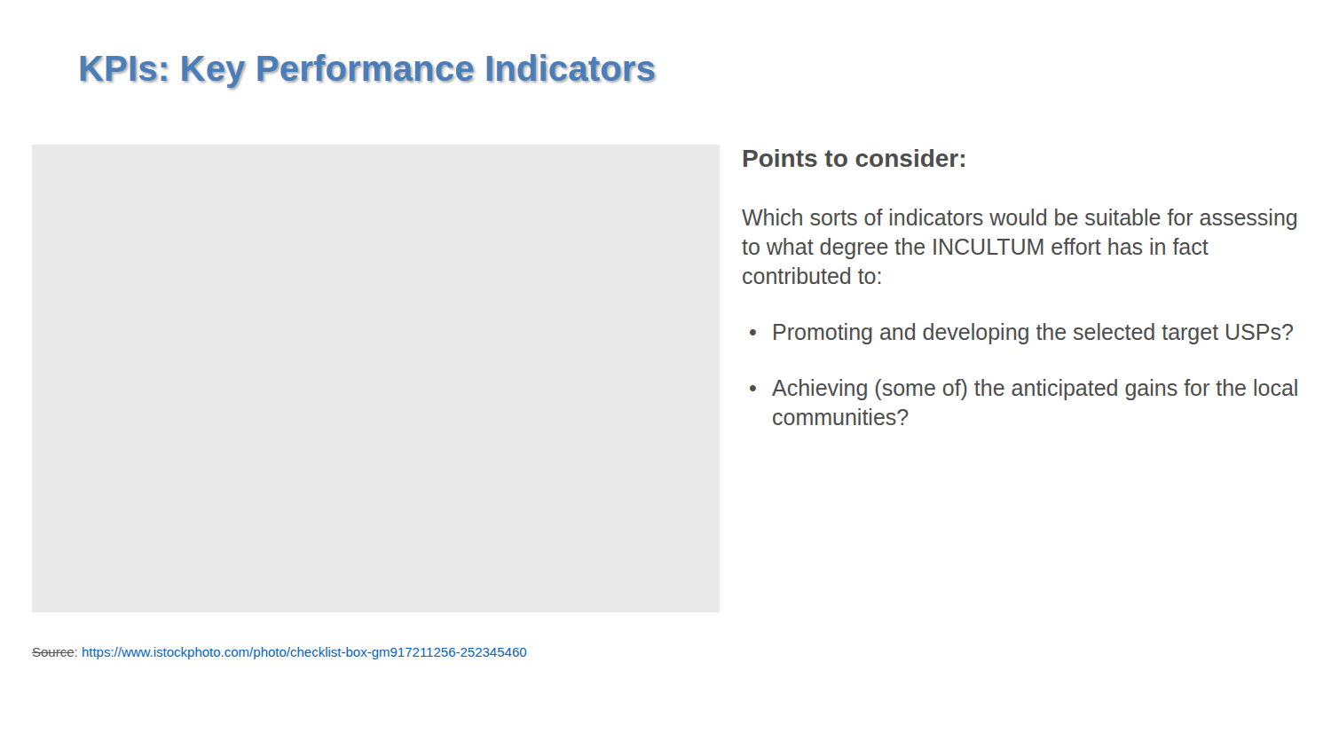KPIs: Key Performance Indicators
Points to consider:
Which sorts of indicators would be suitable for assessing to what degree the INCULTUM effort has in fact contributed to:
Promoting and developing the selected target USPs?
Achieving (some of) the anticipated gains for the local communities?
Source: https://www.istockphoto.com/photo/checklist-box-gm917211256-252345460